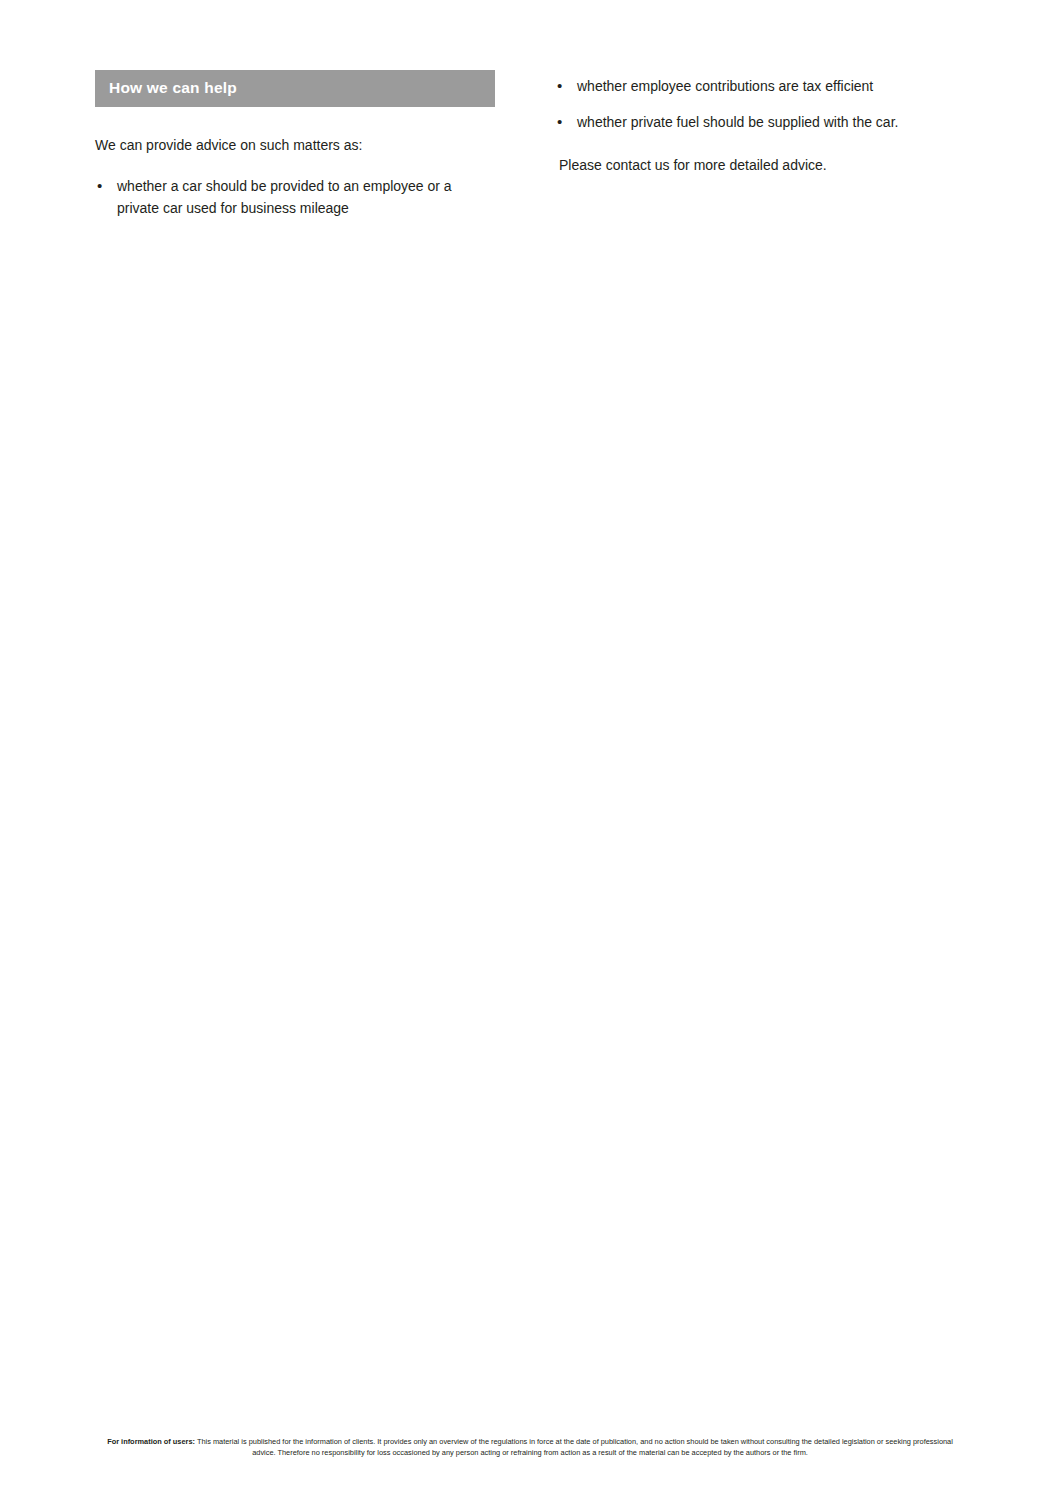How we can help
We can provide advice on such matters as:
whether a car should be provided to an employee or a private car used for business mileage
whether employee contributions are tax efficient
whether private fuel should be supplied with the car.
Please contact us for more detailed advice.
For information of users: This material is published for the information of clients. It provides only an overview of the regulations in force at the date of publication, and no action should be taken without consulting the detailed legislation or seeking professional advice. Therefore no responsibility for loss occasioned by any person acting or refraining from action as a result of the material can be accepted by the authors or the firm.